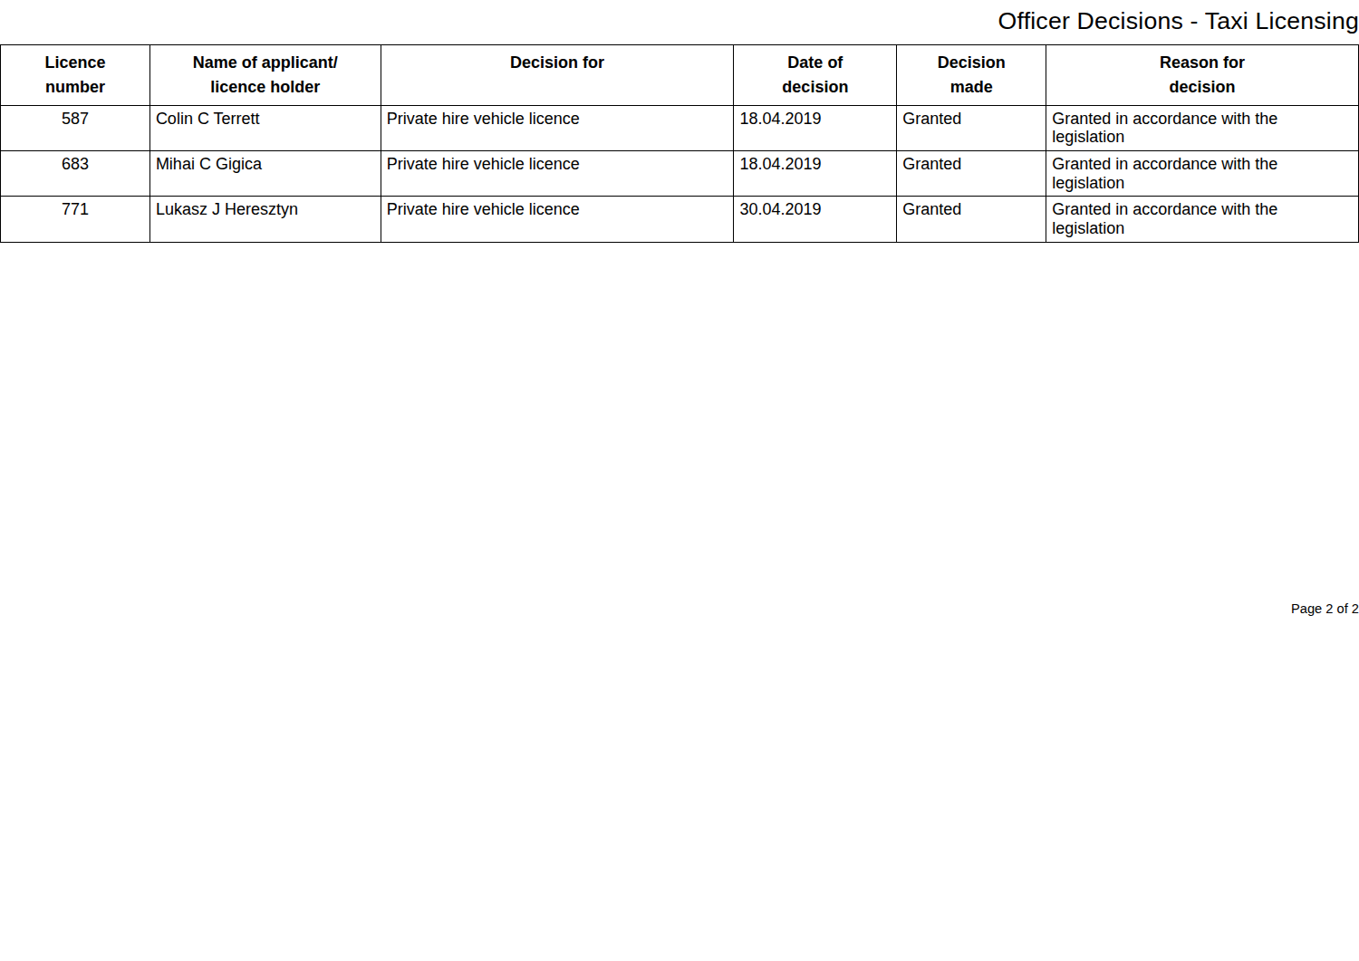Officer Decisions - Taxi Licensing
| Licence number | Name of applicant/ licence holder | Decision for | Date of decision | Decision made | Reason for decision |
| --- | --- | --- | --- | --- | --- |
| 587 | Colin C Terrett | Private hire vehicle licence | 18.04.2019 | Granted | Granted in accordance with the legislation |
| 683 | Mihai C Gigica | Private hire vehicle licence | 18.04.2019 | Granted | Granted in accordance with the legislation |
| 771 | Lukasz J Heresztyn | Private hire vehicle licence | 30.04.2019 | Granted | Granted in accordance with the legislation |
Page 2 of 2